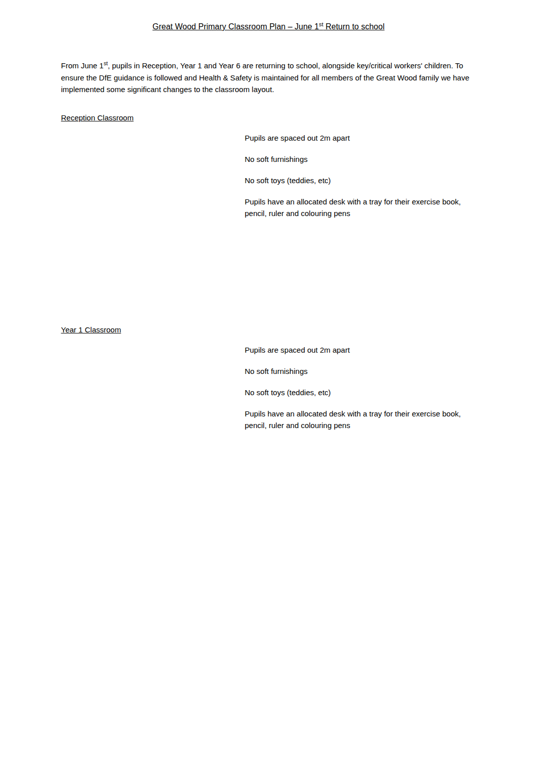Great Wood Primary Classroom Plan – June 1st Return to school
From June 1st, pupils in Reception, Year 1 and Year 6 are returning to school, alongside key/critical workers' children. To ensure the DfE guidance is followed and Health & Safety is maintained for all members of the Great Wood family we have implemented some significant changes to the classroom layout.
Reception Classroom
Pupils are spaced out 2m apart
No soft furnishings
No soft toys (teddies, etc)
Pupils have an allocated desk with a tray for their exercise book, pencil, ruler and colouring pens
Year 1 Classroom
Pupils are spaced out 2m apart
No soft furnishings
No soft toys (teddies, etc)
Pupils have an allocated desk with a tray for their exercise book, pencil, ruler and colouring pens